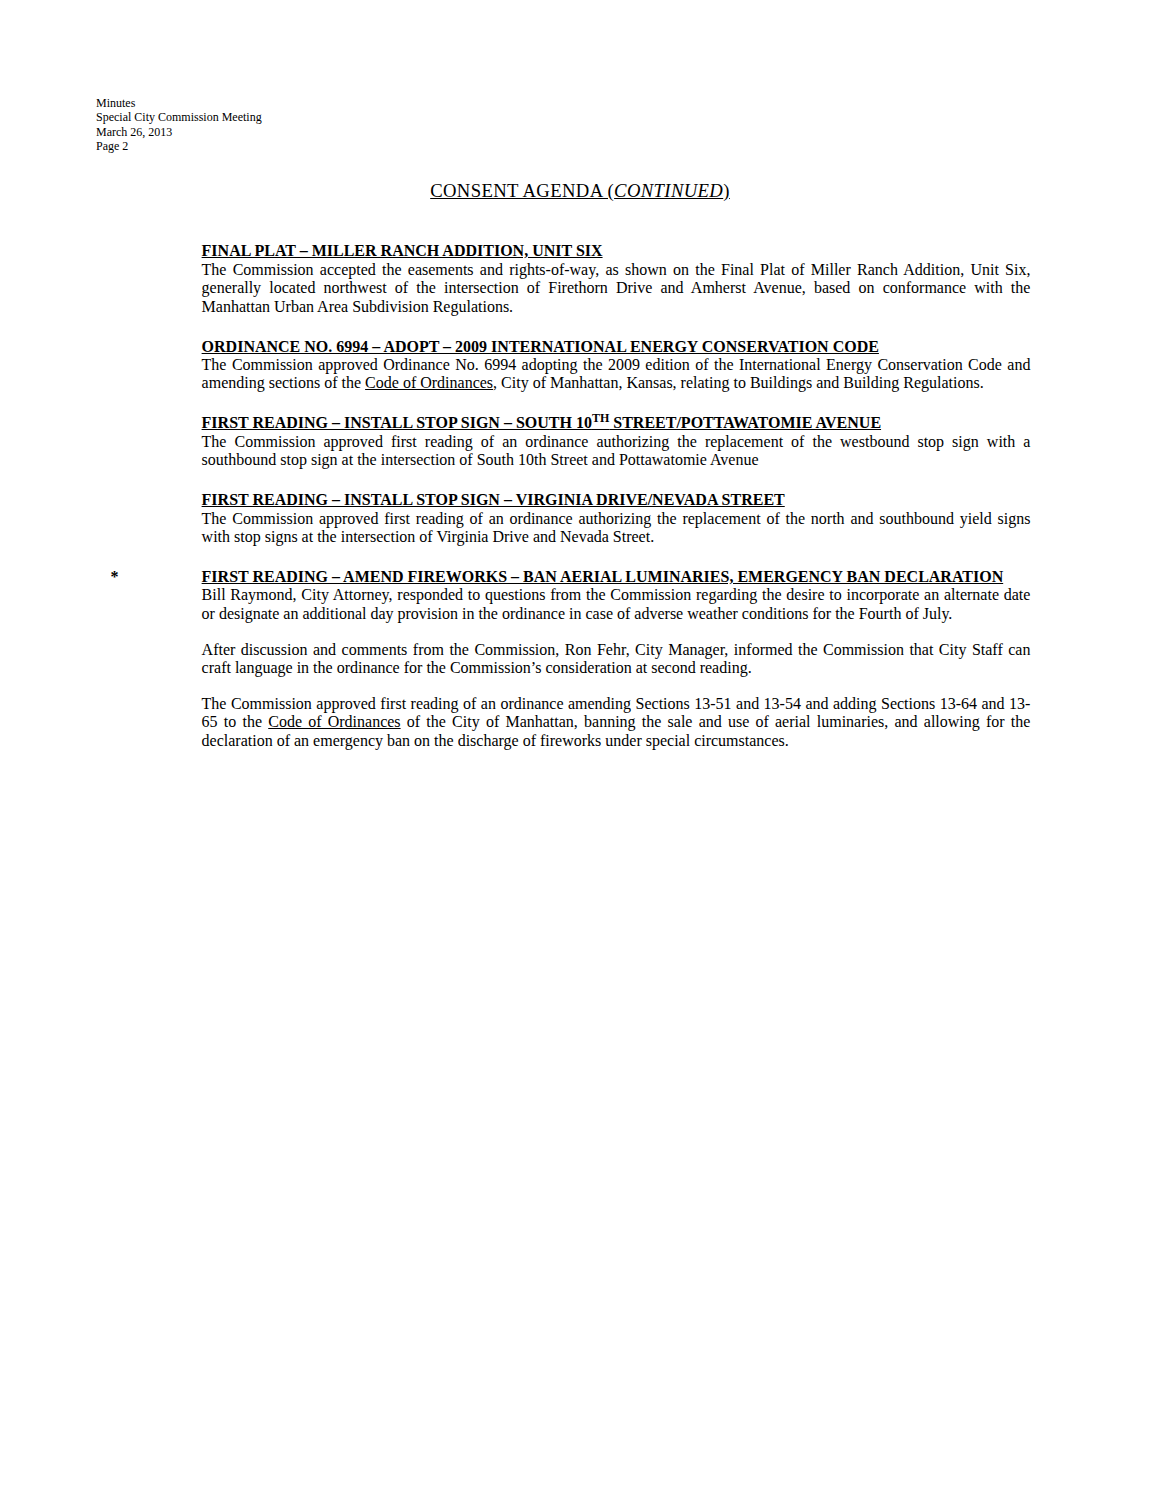Minutes
Special City Commission Meeting
March 26, 2013
Page 2
CONSENT AGENDA (CONTINUED)
Final Plat – Miller Ranch Addition, Unit Six
The Commission accepted the easements and rights-of-way, as shown on the Final Plat of Miller Ranch Addition, Unit Six, generally located northwest of the intersection of Firethorn Drive and Amherst Avenue, based on conformance with the Manhattan Urban Area Subdivision Regulations.
Ordinance No. 6994 – Adopt – 2009 International Energy Conservation Code
The Commission approved Ordinance No. 6994 adopting the 2009 edition of the International Energy Conservation Code and amending sections of the Code of Ordinances, City of Manhattan, Kansas, relating to Buildings and Building Regulations.
First Reading – Install Stop Sign – South 10th Street/Pottawatomie Avenue
The Commission approved first reading of an ordinance authorizing the replacement of the westbound stop sign with a southbound stop sign at the intersection of South 10th Street and Pottawatomie Avenue
First Reading – Install Stop Sign – Virginia Drive/Nevada Street
The Commission approved first reading of an ordinance authorizing the replacement of the north and southbound yield signs with stop signs at the intersection of Virginia Drive and Nevada Street.
*
First Reading – Amend Fireworks – Ban Aerial Luminaries, Emergency Ban Declaration
Bill Raymond, City Attorney, responded to questions from the Commission regarding the desire to incorporate an alternate date or designate an additional day provision in the ordinance in case of adverse weather conditions for the Fourth of July.
After discussion and comments from the Commission, Ron Fehr, City Manager, informed the Commission that City Staff can craft language in the ordinance for the Commission’s consideration at second reading.
The Commission approved first reading of an ordinance amending Sections 13-51 and 13-54 and adding Sections 13-64 and 13-65 to the Code of Ordinances of the City of Manhattan, banning the sale and use of aerial luminaries, and allowing for the declaration of an emergency ban on the discharge of fireworks under special circumstances.